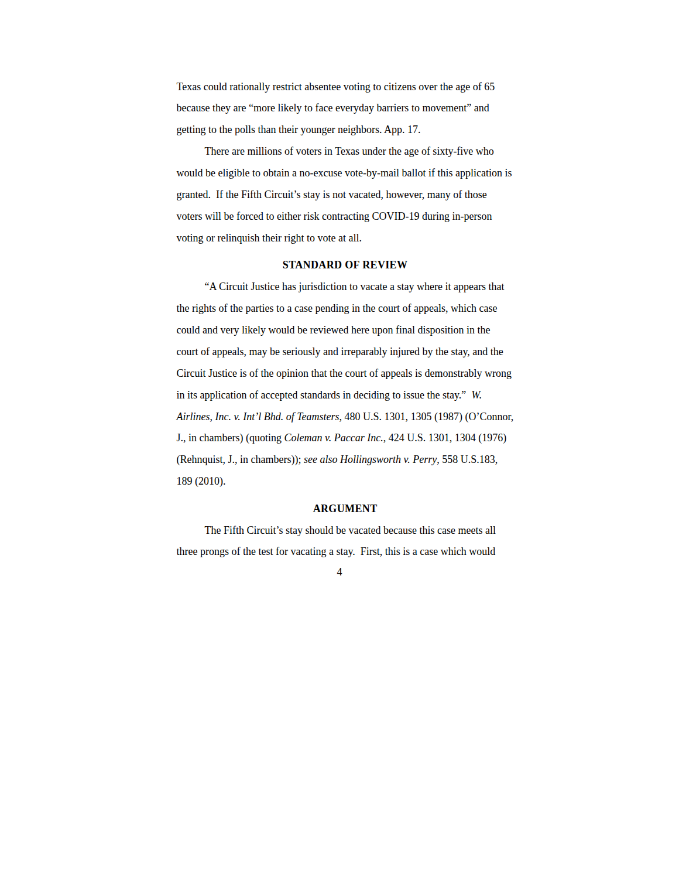Texas could rationally restrict absentee voting to citizens over the age of 65 because they are “more likely to face everyday barriers to movement” and getting to the polls than their younger neighbors. App. 17.
There are millions of voters in Texas under the age of sixty-five who would be eligible to obtain a no-excuse vote-by-mail ballot if this application is granted. If the Fifth Circuit’s stay is not vacated, however, many of those voters will be forced to either risk contracting COVID-19 during in-person voting or relinquish their right to vote at all.
STANDARD OF REVIEW
“A Circuit Justice has jurisdiction to vacate a stay where it appears that the rights of the parties to a case pending in the court of appeals, which case could and very likely would be reviewed here upon final disposition in the court of appeals, may be seriously and irreparably injured by the stay, and the Circuit Justice is of the opinion that the court of appeals is demonstrably wrong in its application of accepted standards in deciding to issue the stay.” W. Airlines, Inc. v. Int’l Bhd. of Teamsters, 480 U.S. 1301, 1305 (1987) (O’Connor, J., in chambers) (quoting Coleman v. Paccar Inc., 424 U.S. 1301, 1304 (1976) (Rehnquist, J., in chambers)); see also Hollingsworth v. Perry, 558 U.S.183, 189 (2010).
ARGUMENT
The Fifth Circuit’s stay should be vacated because this case meets all three prongs of the test for vacating a stay. First, this is a case which would
4